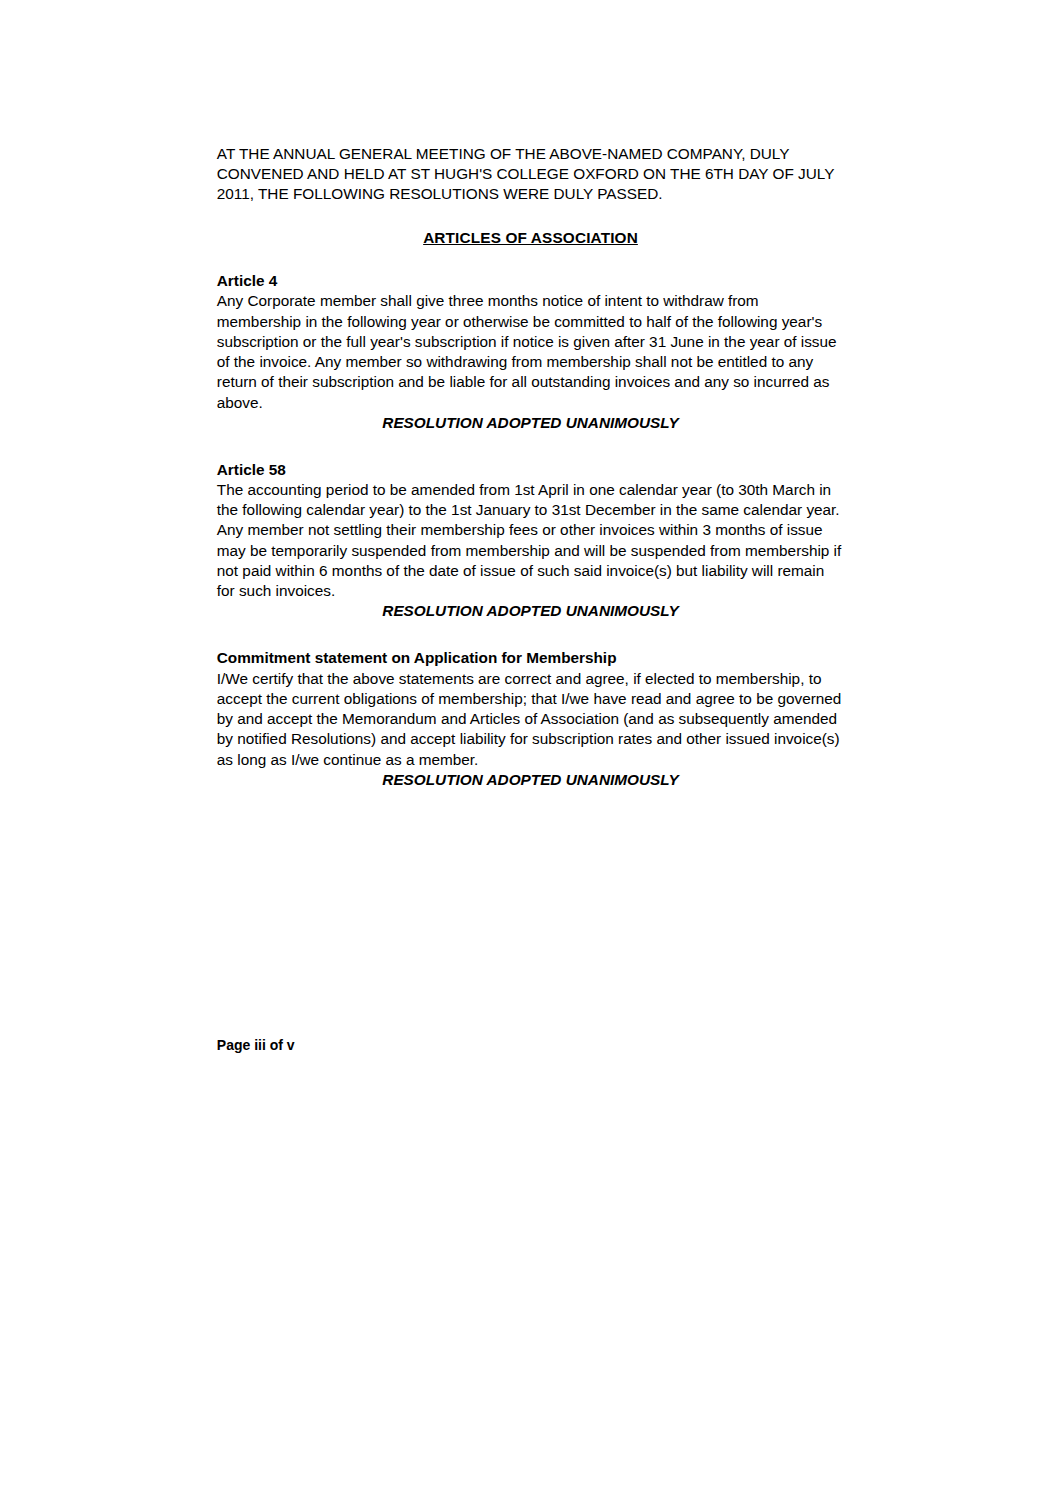AT THE ANNUAL GENERAL MEETING OF THE ABOVE-NAMED COMPANY, DULY CONVENED AND HELD AT ST HUGH'S COLLEGE OXFORD ON THE 6TH DAY OF JULY 2011, THE FOLLOWING RESOLUTIONS WERE DULY PASSED.
ARTICLES OF ASSOCIATION
Article 4
Any Corporate member shall give three months notice of intent to withdraw from membership in the following year or otherwise be committed to half of the following year's subscription or the full year's subscription if notice is given after 31 June in the year of issue of the invoice. Any member so withdrawing from membership shall not be entitled to any return of their subscription and be liable for all outstanding invoices and any so incurred as above.
RESOLUTION ADOPTED UNANIMOUSLY
Article 58
The accounting period to be amended from 1st April in one calendar year (to 30th March in the following calendar year) to the 1st January to 31st December in the same calendar year. Any member not settling their membership fees or other invoices within 3 months of issue may be temporarily suspended from membership and will be suspended from membership if not paid within 6 months of the date of issue of such said invoice(s) but liability will remain for such invoices.
RESOLUTION ADOPTED UNANIMOUSLY
Commitment statement on Application for Membership
I/We certify that the above statements are correct and agree, if elected to membership, to accept the current obligations of membership; that I/we have read and agree to be governed by and accept the Memorandum and Articles of Association (and as subsequently amended by notified Resolutions) and accept liability for subscription rates and other issued invoice(s) as long as I/we continue as a member.
RESOLUTION ADOPTED UNANIMOUSLY
Page iii of v